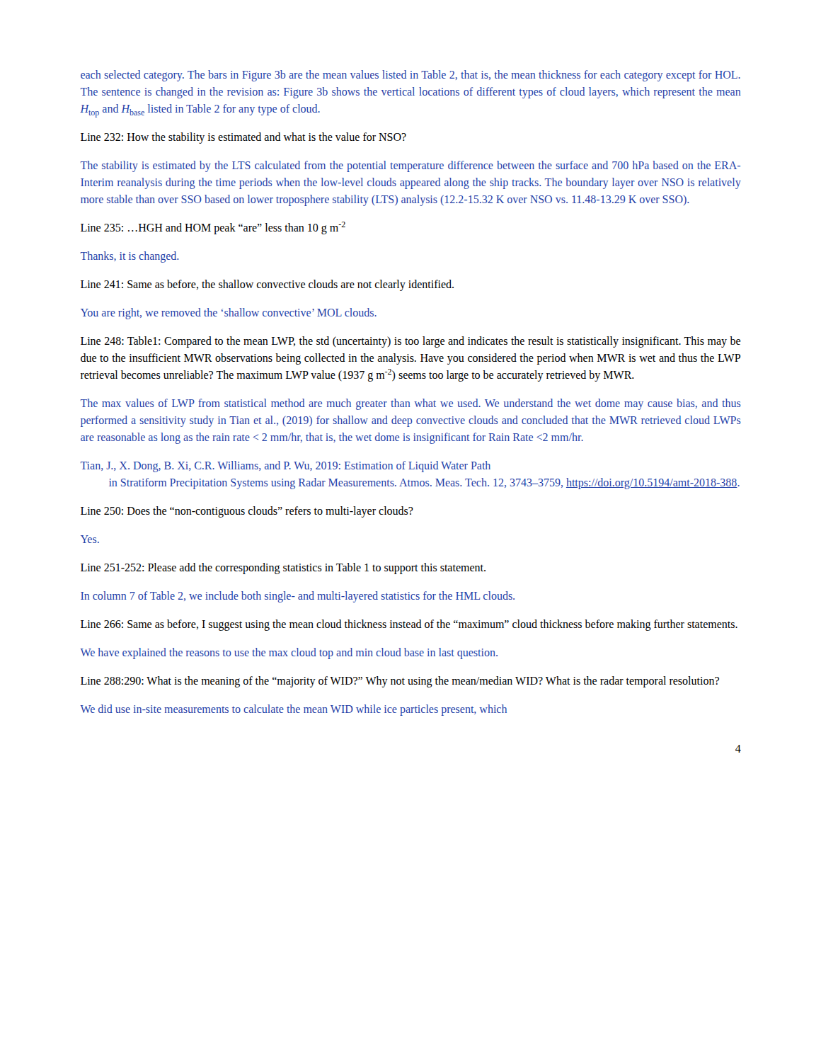each selected category. The bars in Figure 3b are the mean values listed in Table 2, that is, the mean thickness for each category except for HOL. The sentence is changed in the revision as: Figure 3b shows the vertical locations of different types of cloud layers, which represent the mean Htop and Hbase listed in Table 2 for any type of cloud.
Line 232: How the stability is estimated and what is the value for NSO?
The stability is estimated by the LTS calculated from the potential temperature difference between the surface and 700 hPa based on the ERA-Interim reanalysis during the time periods when the low-level clouds appeared along the ship tracks. The boundary layer over NSO is relatively more stable than over SSO based on lower troposphere stability (LTS) analysis (12.2-15.32 K over NSO vs. 11.48-13.29 K over SSO).
Line 235: …HGH and HOM peak “are” less than 10 g m-2
Thanks, it is changed.
Line 241: Same as before, the shallow convective clouds are not clearly identified.
You are right, we removed the ‘shallow convective’ MOL clouds.
Line 248: Table1: Compared to the mean LWP, the std (uncertainty) is too large and indicates the result is statistically insignificant. This may be due to the insufficient MWR observations being collected in the analysis. Have you considered the period when MWR is wet and thus the LWP retrieval becomes unreliable? The maximum LWP value (1937 g m-2) seems too large to be accurately retrieved by MWR.
The max values of LWP from statistical method are much greater than what we used. We understand the wet dome may cause bias, and thus performed a sensitivity study in Tian et al., (2019) for shallow and deep convective clouds and concluded that the MWR retrieved cloud LWPs are reasonable as long as the rain rate < 2 mm/hr, that is, the wet dome is insignificant for Rain Rate <2 mm/hr.
Tian, J., X. Dong, B. Xi, C.R. Williams, and P. Wu, 2019: Estimation of Liquid Water Pathin Stratiform Precipitation Systems using Radar Measurements. Atmos. Meas. Tech. 12, 3743–3759, https://doi.org/10.5194/amt-2018-388.
Line 250: Does the “non-contiguous clouds” refers to multi-layer clouds?
Yes.
Line 251-252: Please add the corresponding statistics in Table 1 to support this statement.
In column 7 of Table 2, we include both single- and multi-layered statistics for the HML clouds.
Line 266: Same as before, I suggest using the mean cloud thickness instead of the “maximum” cloud thickness before making further statements.
We have explained the reasons to use the max cloud top and min cloud base in last question.
Line 288:290: What is the meaning of the “majority of WID?” Why not using the mean/median WID? What is the radar temporal resolution?
We did use in-site measurements to calculate the mean WID while ice particles present, which
4